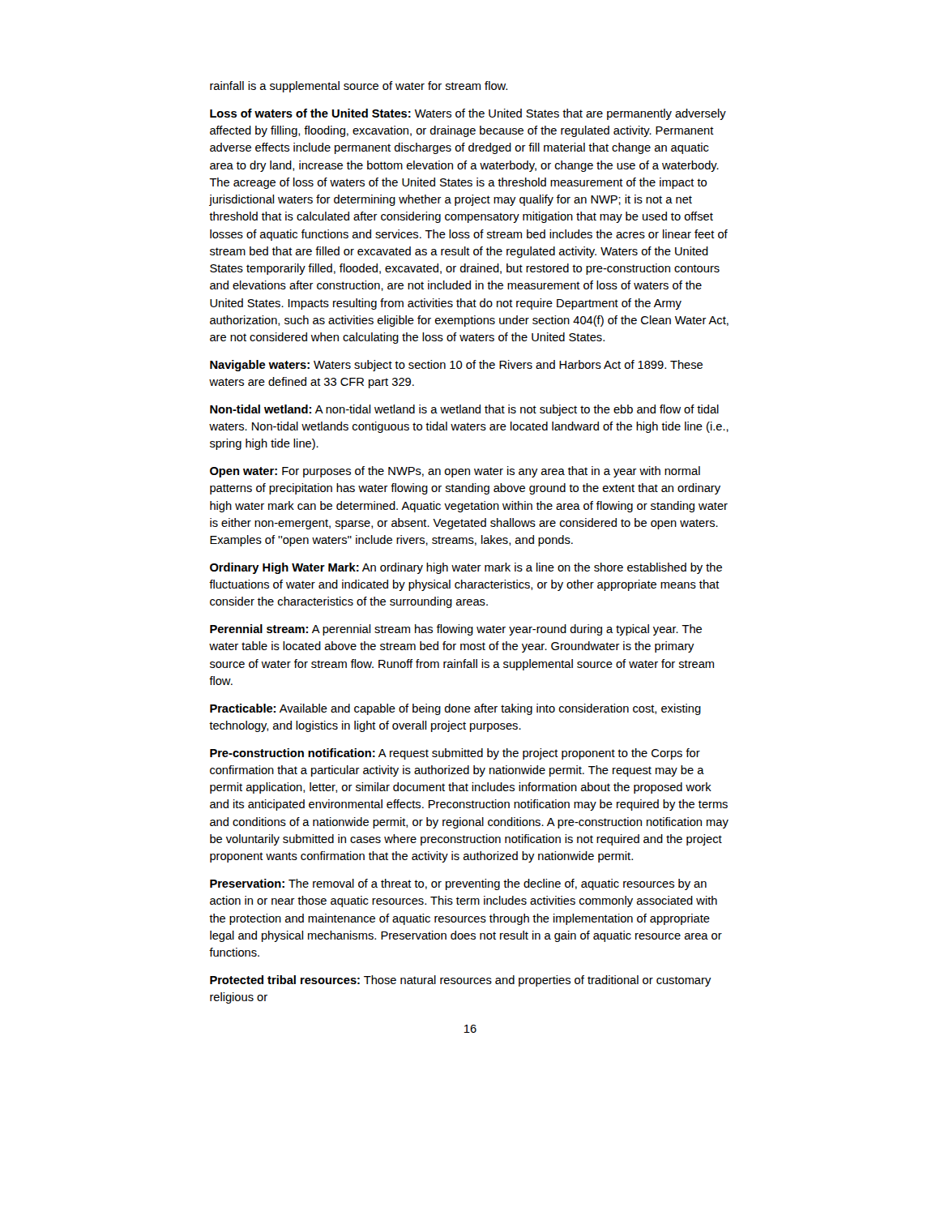rainfall is a supplemental source of water for stream flow.
Loss of waters of the United States: Waters of the United States that are permanently adversely affected by filling, flooding, excavation, or drainage because of the regulated activity. Permanent adverse effects include permanent discharges of dredged or fill material that change an aquatic area to dry land, increase the bottom elevation of a waterbody, or change the use of a waterbody. The acreage of loss of waters of the United States is a threshold measurement of the impact to jurisdictional waters for determining whether a project may qualify for an NWP; it is not a net threshold that is calculated after considering compensatory mitigation that may be used to offset losses of aquatic functions and services. The loss of stream bed includes the acres or linear feet of stream bed that are filled or excavated as a result of the regulated activity. Waters of the United States temporarily filled, flooded, excavated, or drained, but restored to pre-construction contours and elevations after construction, are not included in the measurement of loss of waters of the United States. Impacts resulting from activities that do not require Department of the Army authorization, such as activities eligible for exemptions under section 404(f) of the Clean Water Act, are not considered when calculating the loss of waters of the United States.
Navigable waters: Waters subject to section 10 of the Rivers and Harbors Act of 1899. These waters are defined at 33 CFR part 329.
Non-tidal wetland: A non-tidal wetland is a wetland that is not subject to the ebb and flow of tidal waters. Non-tidal wetlands contiguous to tidal waters are located landward of the high tide line (i.e., spring high tide line).
Open water: For purposes of the NWPs, an open water is any area that in a year with normal patterns of precipitation has water flowing or standing above ground to the extent that an ordinary high water mark can be determined. Aquatic vegetation within the area of flowing or standing water is either non-emergent, sparse, or absent. Vegetated shallows are considered to be open waters. Examples of ''open waters'' include rivers, streams, lakes, and ponds.
Ordinary High Water Mark: An ordinary high water mark is a line on the shore established by the fluctuations of water and indicated by physical characteristics, or by other appropriate means that consider the characteristics of the surrounding areas.
Perennial stream: A perennial stream has flowing water year-round during a typical year. The water table is located above the stream bed for most of the year. Groundwater is the primary source of water for stream flow. Runoff from rainfall is a supplemental source of water for stream flow.
Practicable: Available and capable of being done after taking into consideration cost, existing technology, and logistics in light of overall project purposes.
Pre-construction notification: A request submitted by the project proponent to the Corps for confirmation that a particular activity is authorized by nationwide permit. The request may be a permit application, letter, or similar document that includes information about the proposed work and its anticipated environmental effects. Preconstruction notification may be required by the terms and conditions of a nationwide permit, or by regional conditions. A pre-construction notification may be voluntarily submitted in cases where preconstruction notification is not required and the project proponent wants confirmation that the activity is authorized by nationwide permit.
Preservation: The removal of a threat to, or preventing the decline of, aquatic resources by an action in or near those aquatic resources. This term includes activities commonly associated with the protection and maintenance of aquatic resources through the implementation of appropriate legal and physical mechanisms. Preservation does not result in a gain of aquatic resource area or functions.
Protected tribal resources: Those natural resources and properties of traditional or customary religious or
16